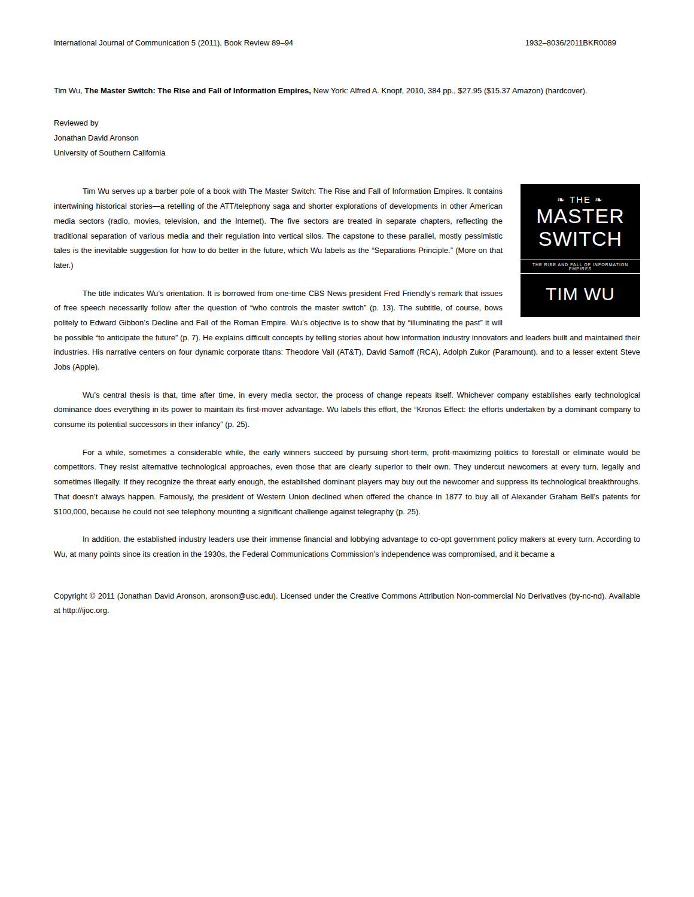International Journal of Communication 5 (2011), Book Review 89–94
1932–8036/2011BKR0089
Tim Wu, The Master Switch: The Rise and Fall of Information Empires, New York: Alfred A. Knopf, 2010, 384 pp., $27.95 ($15.37 Amazon) (hardcover).
Reviewed by
Jonathan David Aronson
University of Southern California
❧ THE ❧
MASTER
SWITCH
THE RISE AND FALL OF INFORMATION EMPIRES
TIM WU
Tim Wu serves up a barber pole of a book with The Master Switch: The Rise and Fall of Information Empires. It contains intertwining historical stories—a retelling of the ATT/telephony saga and shorter explorations of developments in other American media sectors (radio, movies, television, and the Internet). The five sectors are treated in separate chapters, reflecting the traditional separation of various media and their regulation into vertical silos. The capstone to these parallel, mostly pessimistic tales is the inevitable suggestion for how to do better in the future, which Wu labels as the “Separations Principle.” (More on that later.)
The title indicates Wu’s orientation. It is borrowed from one-time CBS News president Fred Friendly’s remark that issues of free speech necessarily follow after the question of “who controls the master switch” (p. 13). The subtitle, of course, bows politely to Edward Gibbon’s Decline and Fall of the Roman Empire. Wu’s objective is to show that by “illuminating the past” it will be possible “to anticipate the future” (p. 7). He explains difficult concepts by telling stories about how information industry innovators and leaders built and maintained their industries. His narrative centers on four dynamic corporate titans: Theodore Vail (AT&T), David Sarnoff (RCA), Adolph Zukor (Paramount), and to a lesser extent Steve Jobs (Apple).
Wu’s central thesis is that, time after time, in every media sector, the process of change repeats itself. Whichever company establishes early technological dominance does everything in its power to maintain its first-mover advantage. Wu labels this effort, the “Kronos Effect: the efforts undertaken by a dominant company to consume its potential successors in their infancy” (p. 25).
For a while, sometimes a considerable while, the early winners succeed by pursuing short-term, profit-maximizing politics to forestall or eliminate would be competitors. They resist alternative technological approaches, even those that are clearly superior to their own. They undercut newcomers at every turn, legally and sometimes illegally. If they recognize the threat early enough, the established dominant players may buy out the newcomer and suppress its technological breakthroughs. That doesn’t always happen. Famously, the president of Western Union declined when offered the chance in 1877 to buy all of Alexander Graham Bell’s patents for $100,000, because he could not see telephony mounting a significant challenge against telegraphy (p. 25).
In addition, the established industry leaders use their immense financial and lobbying advantage to co-opt government policy makers at every turn. According to Wu, at many points since its creation in the 1930s, the Federal Communications Commission’s independence was compromised, and it became a
Copyright © 2011 (Jonathan David Aronson, aronson@usc.edu). Licensed under the Creative Commons Attribution Non-commercial No Derivatives (by-nc-nd). Available at http://ijoc.org.